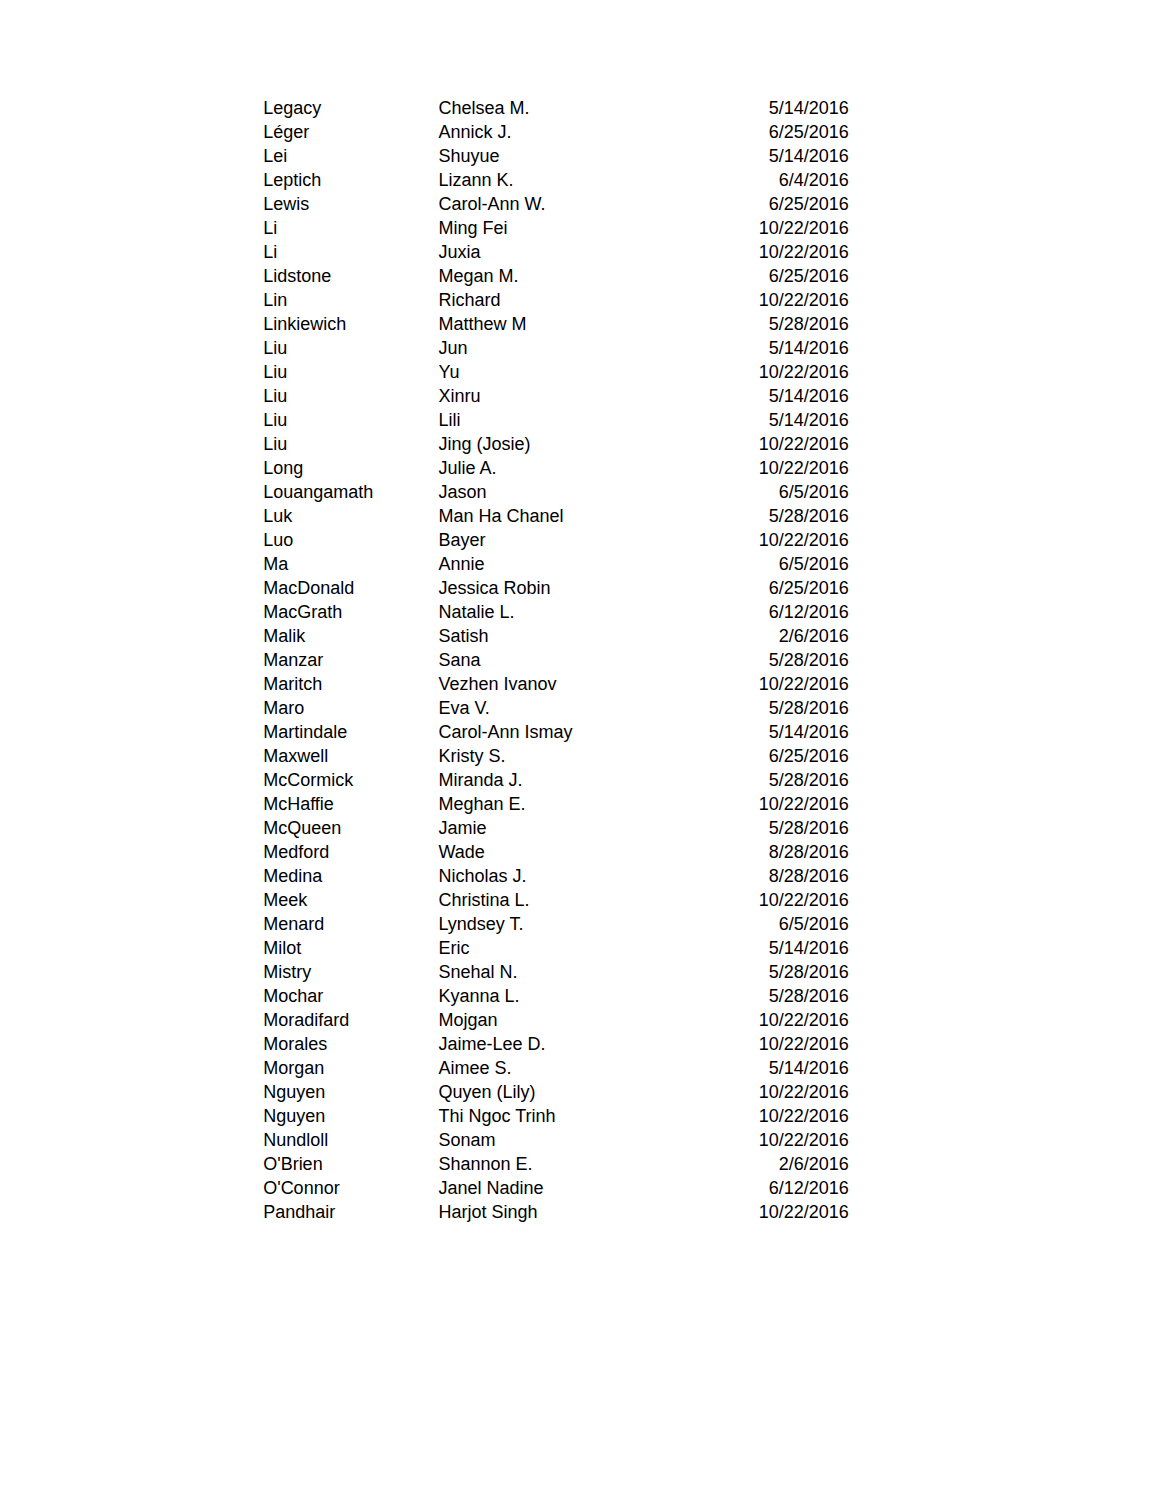| Legacy | Chelsea M. | 5/14/2016 |
| Léger | Annick J. | 6/25/2016 |
| Lei | Shuyue | 5/14/2016 |
| Leptich | Lizann K. | 6/4/2016 |
| Lewis | Carol-Ann W. | 6/25/2016 |
| Li | Ming Fei | 10/22/2016 |
| Li | Juxia | 10/22/2016 |
| Lidstone | Megan M. | 6/25/2016 |
| Lin | Richard | 10/22/2016 |
| Linkiewich | Matthew M | 5/28/2016 |
| Liu | Jun | 5/14/2016 |
| Liu | Yu | 10/22/2016 |
| Liu | Xinru | 5/14/2016 |
| Liu | Lili | 5/14/2016 |
| Liu | Jing (Josie) | 10/22/2016 |
| Long | Julie A. | 10/22/2016 |
| Louangamath | Jason | 6/5/2016 |
| Luk | Man Ha Chanel | 5/28/2016 |
| Luo | Bayer | 10/22/2016 |
| Ma | Annie | 6/5/2016 |
| MacDonald | Jessica Robin | 6/25/2016 |
| MacGrath | Natalie L. | 6/12/2016 |
| Malik | Satish | 2/6/2016 |
| Manzar | Sana | 5/28/2016 |
| Maritch | Vezhen Ivanov | 10/22/2016 |
| Maro | Eva V. | 5/28/2016 |
| Martindale | Carol-Ann Ismay | 5/14/2016 |
| Maxwell | Kristy S. | 6/25/2016 |
| McCormick | Miranda J. | 5/28/2016 |
| McHaffie | Meghan E. | 10/22/2016 |
| McQueen | Jamie | 5/28/2016 |
| Medford | Wade | 8/28/2016 |
| Medina | Nicholas J. | 8/28/2016 |
| Meek | Christina L. | 10/22/2016 |
| Menard | Lyndsey T. | 6/5/2016 |
| Milot | Eric | 5/14/2016 |
| Mistry | Snehal N. | 5/28/2016 |
| Mochar | Kyanna L. | 5/28/2016 |
| Moradifard | Mojgan | 10/22/2016 |
| Morales | Jaime-Lee D. | 10/22/2016 |
| Morgan | Aimee S. | 5/14/2016 |
| Nguyen | Quyen (Lily) | 10/22/2016 |
| Nguyen | Thi Ngoc Trinh | 10/22/2016 |
| Nundloll | Sonam | 10/22/2016 |
| O'Brien | Shannon E. | 2/6/2016 |
| O'Connor | Janel Nadine | 6/12/2016 |
| Pandhair | Harjot Singh | 10/22/2016 |